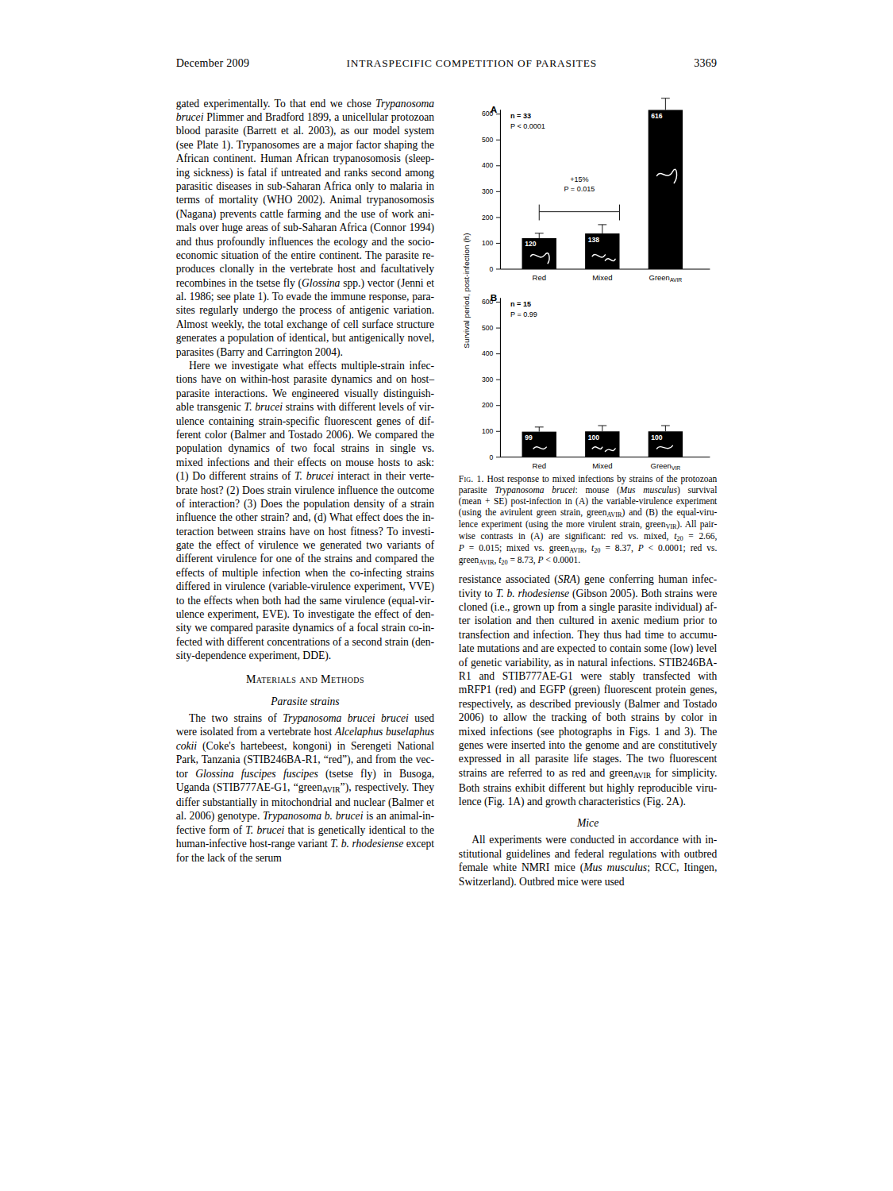December 2009 Intraspecific competition of parasites 3369
gated experimentally. To that end we chose Trypanosoma brucei Plimmer and Bradford 1899, a unicellular protozoan blood parasite (Barrett et al. 2003), as our model system (see Plate 1). Trypanosomes are a major factor shaping the African continent. Human African trypanosomosis (sleeping sickness) is fatal if untreated and ranks second among parasitic diseases in sub-Saharan Africa only to malaria in terms of mortality (WHO 2002). Animal trypanosomosis (Nagana) prevents cattle farming and the use of work animals over huge areas of sub-Saharan Africa (Connor 1994) and thus profoundly influences the ecology and the socio-economic situation of the entire continent. The parasite reproduces clonally in the vertebrate host and facultatively recombines in the tsetse fly (Glossina spp.) vector (Jenni et al. 1986; see plate 1). To evade the immune response, parasites regularly undergo the process of antigenic variation. Almost weekly, the total exchange of cell surface structure generates a population of identical, but antigenically novel, parasites (Barry and Carrington 2004).
Here we investigate what effects multiple-strain infections have on within-host parasite dynamics and on host–parasite interactions. We engineered visually distinguishable transgenic T. brucei strains with different levels of virulence containing strain-specific fluorescent genes of different color (Balmer and Tostado 2006). We compared the population dynamics of two focal strains in single vs. mixed infections and their effects on mouse hosts to ask: (1) Do different strains of T. brucei interact in their vertebrate host? (2) Does strain virulence influence the outcome of interaction? (3) Does the population density of a strain influence the other strain? and, (d) What effect does the interaction between strains have on host fitness? To investigate the effect of virulence we generated two variants of different virulence for one of the strains and compared the effects of multiple infection when the co-infecting strains differed in virulence (variable-virulence experiment, VVE) to the effects when both had the same virulence (equal-virulence experiment, EVE). To investigate the effect of density we compared parasite dynamics of a focal strain co-infected with different concentrations of a second strain (density-dependence experiment, DDE).
Materials and Methods
Parasite strains
The two strains of Trypanosoma brucei brucei used were isolated from a vertebrate host Alcelaphus buselaphus cokii (Coke's hartebeest, kongoni) in Serengeti National Park, Tanzania (STIB246BA-R1, “red”), and from the vector Glossina fuscipes fuscipes (tsetse fly) in Busoga, Uganda (STIB777AE-G1, “greenAVIR”), respectively. They differ substantially in mitochondrial and nuclear (Balmer et al. 2006) genotype. Trypanosoma b. brucei is an animal-infective form of T. brucei that is genetically identical to the human-infective host-range variant T. b. rhodesiense except for the lack of the serum
Survival period, post-infection (h) A 0 100 200 300 400 500 600 n = 33 P < 0.0001 +15% P = 0.015 120 138 616 Red Mixed GreenAVIR B 0 100 200 300 400 500 600 n = 15 P = 0.99 99 100 100 Red Mixed GreenVIR
Fig. 1. Host response to mixed infections by strains of the protozoan parasite Trypanosoma brucei: mouse (Mus musculus) survival (mean + SE) post-infection in (A) the variable-virulence experiment (using the avirulent green strain, greenAVIR) and (B) the equal-virulence experiment (using the more virulent strain, greenVIR). All pairwise contrasts in (A) are significant: red vs. mixed, t20 = 2.66, P = 0.015; mixed vs. greenAVIR, t20 = 8.37, P < 0.0001; red vs. greenAVIR, t20 = 8.73, P < 0.0001.
resistance associated (SRA) gene conferring human infectivity to T. b. rhodesiense (Gibson 2005). Both strains were cloned (i.e., grown up from a single parasite individual) after isolation and then cultured in axenic medium prior to transfection and infection. They thus had time to accumulate mutations and are expected to contain some (low) level of genetic variability, as in natural infections. STIB246BA-R1 and STIB777AE-G1 were stably transfected with mRFP1 (red) and EGFP (green) fluorescent protein genes, respectively, as described previously (Balmer and Tostado 2006) to allow the tracking of both strains by color in mixed infections (see photographs in Figs. 1 and 3). The genes were inserted into the genome and are constitutively expressed in all parasite life stages. The two fluorescent strains are referred to as red and greenAVIR for simplicity. Both strains exhibit different but highly reproducible virulence (Fig. 1A) and growth characteristics (Fig. 2A).
Mice
All experiments were conducted in accordance with institutional guidelines and federal regulations with outbred female white NMRI mice (Mus musculus; RCC, Itingen, Switzerland). Outbred mice were used